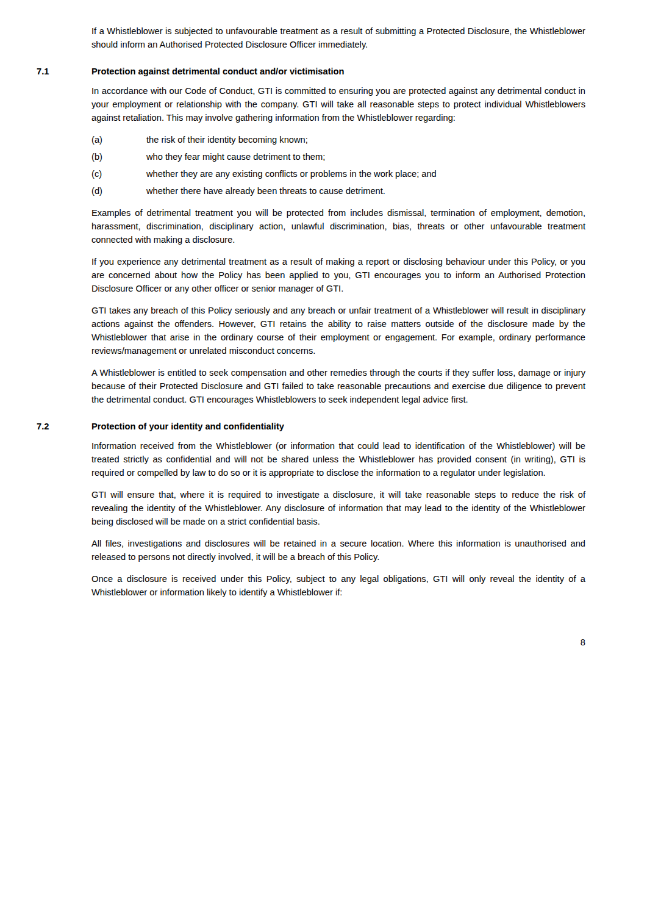If a Whistleblower is subjected to unfavourable treatment as a result of submitting a Protected Disclosure, the Whistleblower should inform an Authorised Protected Disclosure Officer immediately.
7.1 Protection against detrimental conduct and/or victimisation
In accordance with our Code of Conduct, GTI is committed to ensuring you are protected against any detrimental conduct in your employment or relationship with the company. GTI will take all reasonable steps to protect individual Whistleblowers against retaliation. This may involve gathering information from the Whistleblower regarding:
(a) the risk of their identity becoming known;
(b) who they fear might cause detriment to them;
(c) whether they are any existing conflicts or problems in the work place; and
(d) whether there have already been threats to cause detriment.
Examples of detrimental treatment you will be protected from includes dismissal, termination of employment, demotion, harassment, discrimination, disciplinary action, unlawful discrimination, bias, threats or other unfavourable treatment connected with making a disclosure.
If you experience any detrimental treatment as a result of making a report or disclosing behaviour under this Policy, or you are concerned about how the Policy has been applied to you, GTI encourages you to inform an Authorised Protection Disclosure Officer or any other officer or senior manager of GTI.
GTI takes any breach of this Policy seriously and any breach or unfair treatment of a Whistleblower will result in disciplinary actions against the offenders. However, GTI retains the ability to raise matters outside of the disclosure made by the Whistleblower that arise in the ordinary course of their employment or engagement. For example, ordinary performance reviews/management or unrelated misconduct concerns.
A Whistleblower is entitled to seek compensation and other remedies through the courts if they suffer loss, damage or injury because of their Protected Disclosure and GTI failed to take reasonable precautions and exercise due diligence to prevent the detrimental conduct. GTI encourages Whistleblowers to seek independent legal advice first.
7.2 Protection of your identity and confidentiality
Information received from the Whistleblower (or information that could lead to identification of the Whistleblower) will be treated strictly as confidential and will not be shared unless the Whistleblower has provided consent (in writing), GTI is required or compelled by law to do so or it is appropriate to disclose the information to a regulator under legislation.
GTI will ensure that, where it is required to investigate a disclosure, it will take reasonable steps to reduce the risk of revealing the identity of the Whistleblower. Any disclosure of information that may lead to the identity of the Whistleblower being disclosed will be made on a strict confidential basis.
All files, investigations and disclosures will be retained in a secure location. Where this information is unauthorised and released to persons not directly involved, it will be a breach of this Policy.
Once a disclosure is received under this Policy, subject to any legal obligations, GTI will only reveal the identity of a Whistleblower or information likely to identify a Whistleblower if:
8